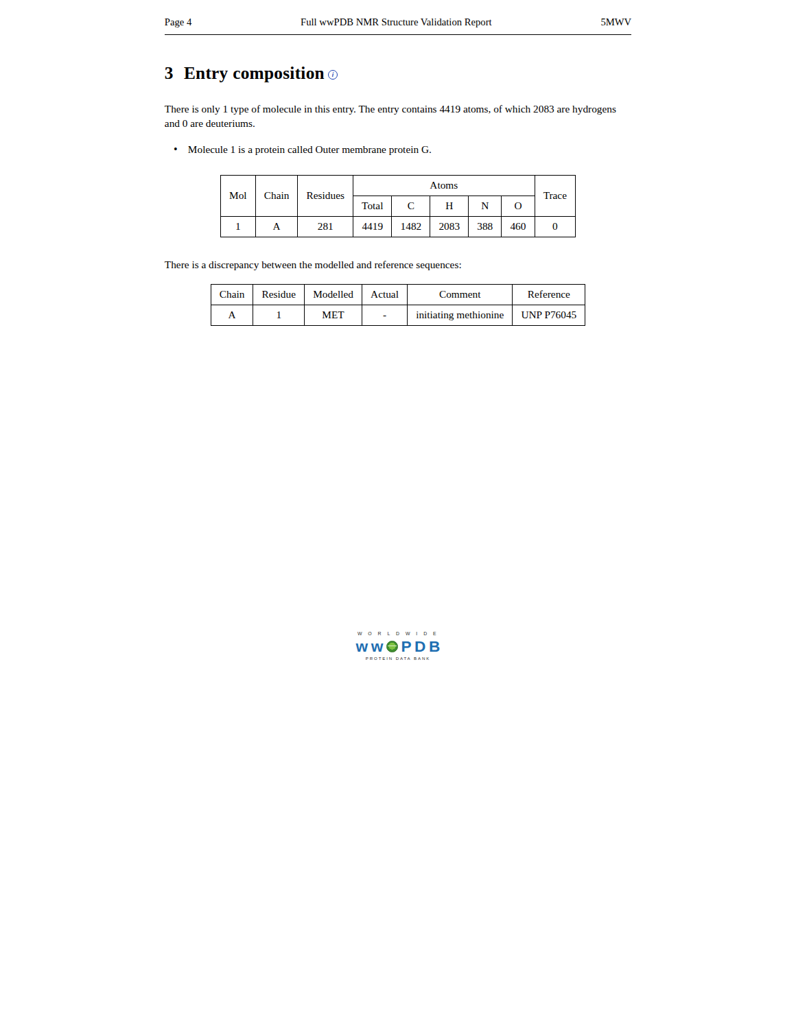Page 4
Full wwPDB NMR Structure Validation Report
5MWV
3 Entry compositioni
There is only 1 type of molecule in this entry. The entry contains 4419 atoms, of which 2083 are hydrogens and 0 are deuteriums.
Molecule 1 is a protein called Outer membrane protein G.
| Mol | Chain | Residues | Atoms | Trace |
| --- | --- | --- | --- | --- |
| Total | C | H | N | O |
| 1 | A | 281 | 4419 | 1482 | 2083 | 388 | 460 | 0 |
There is a discrepancy between the modelled and reference sequences:
| Chain | Residue | Modelled | Actual | Comment | Reference |
| --- | --- | --- | --- | --- | --- |
| A | 1 | MET | - | initiating methionine | UNP P76045 |
W O R L D W I D E
ww PDB
PROTEIN DATA BANK